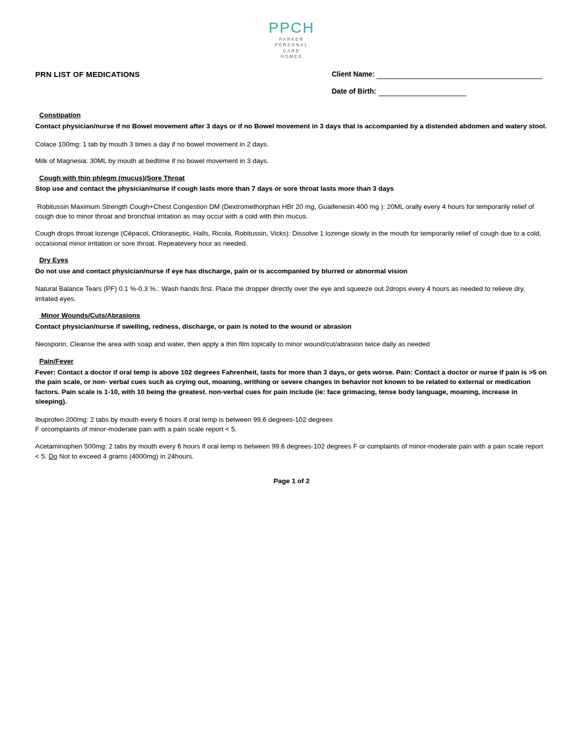PPCH
PARKER
PERSONAL
CARE
HOMES
PRN LIST OF MEDICATIONS
Client Name:
Date of Birth:
Constipation
Contact physician/nurse if no Bowel movement after 3 days or if no Bowel movement in 3 days that is accompanied by a distended abdomen and watery stool.
Colace 100mg: 1 tab by mouth 3 times a day if no bowel movement in 2 days.
Milk of Magnesia: 30ML by mouth at bedtime if no bowel movement in 3 days.
Cough with thin phlegm (mucus)/Sore Throat
Stop use and contact the physician/nurse if cough lasts more than 7 days or sore throat lasts more than 3 days
Robitussin Maximum Strength Cough+Chest Congestion DM (Dextromethorphan HBr 20 mg, Guaifenesin 400 mg ): 20ML orally every 4 hours for temporarily relief of cough due to minor throat and bronchial irritation as may occur with a cold with thin mucus.
Cough drops throat lozenge (Cēpacol, Chloraseptic, Halls, Ricola, Robitussin, Vicks): Dissolve 1 lozenge slowly in the mouth for temporarily relief of cough due to a cold, occasional minor irritation or sore throat. Repeatevery hour as needed.
Dry Eyes
Do not use and contact physician/nurse if eye has discharge, pain or is accompanied by blurred or abnormal vision
Natural Balance Tears (PF) 0.1 %-0.3 %.: Wash hands first. Place the dropper directly over the eye and squeeze out 2drops every 4 hours as needed to relieve dry, irritated eyes.
Minor Wounds/Cuts/Abrasions
Contact physician/nurse if swelling, redness, discharge, or pain is noted to the wound or abrasion
Neosporin: Cleanse the area with soap and water, then apply a thin film topically to minor wound/cut/abrasion twice daily as needed
Pain/Fever
Fever: Contact a doctor if oral temp is above 102 degrees Fahrenheit, lasts for more than 3 days, or gets worse. Pain: Contact a doctor or nurse if pain is >5 on the pain scale, or non- verbal cues such as crying out, moaning, writhing or severe changes in behavior not known to be related to external or medication factors. Pain scale is 1-10, with 10 being the greatest. non-verbal cues for pain include (ie: face grimacing, tense body language, moaning, increase in sleeping).
Ibuprofen 200mg: 2 tabs by mouth every 6 hours if oral temp is between 99.6 degrees-102 degrees
F orcomplaints of minor-moderate pain with a pain scale report < 5.
Acetaminophen 500mg: 2 tabs by mouth every 6 hours if oral temp is between 99.6 degrees-102 degrees F or complaints of minor-moderate pain with a pain scale report < 5. Do Not to exceed 4 grams (4000mg) in 24hours.
Page 1 of 2